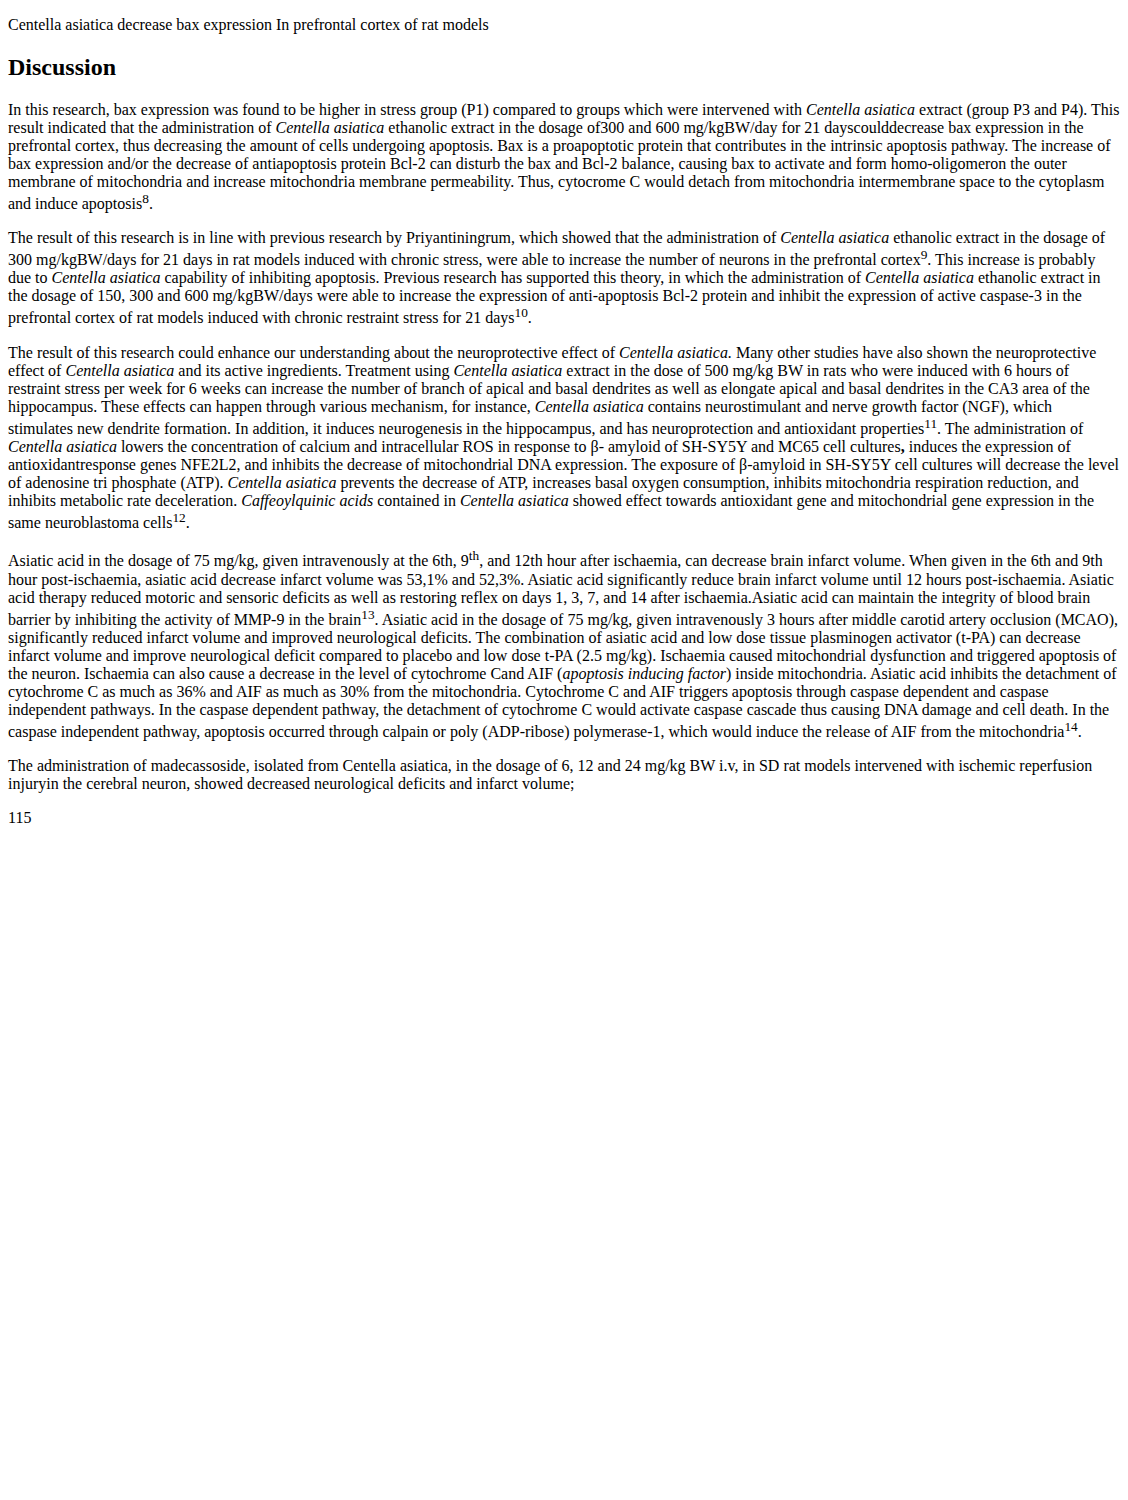Centella asiatica decrease bax expression In prefrontal cortex of rat models
Discussion
In this research, bax expression was found to be higher in stress group (P1) compared to groups which were intervened with Centella asiatica extract (group P3 and P4). This result indicated that the administration of Centella asiatica ethanolic extract in the dosage of300 and 600 mg/kgBW/day for 21 dayscoulddecrease bax expression in the prefrontal cortex, thus decreasing the amount of cells undergoing apoptosis. Bax is a proapoptotic protein that contributes in the intrinsic apoptosis pathway. The increase of bax expression and/or the decrease of antiapoptosis protein Bcl-2 can disturb the bax and Bcl-2 balance, causing bax to activate and form homo-oligomeron the outer membrane of mitochondria and increase mitochondria membrane permeability. Thus, cytocrome C would detach from mitochondria intermembrane space to the cytoplasm and induce apoptosis8.
The result of this research is in line with previous research by Priyantiningrum, which showed that the administration of Centella asiatica ethanolic extract in the dosage of 300 mg/kgBW/days for 21 days in rat models induced with chronic stress, were able to increase the number of neurons in the prefrontal cortex9. This increase is probably due to Centella asiatica capability of inhibiting apoptosis. Previous research has supported this theory, in which the administration of Centella asiatica ethanolic extract in the dosage of 150, 300 and 600 mg/kgBW/days were able to increase the expression of anti-apoptosis Bcl-2 protein and inhibit the expression of active caspase-3 in the prefrontal cortex of rat models induced with chronic restraint stress for 21 days10.
The result of this research could enhance our understanding about the neuroprotective effect of Centella asiatica. Many other studies have also shown the neuroprotective effect of Centella asiatica and its active ingredients. Treatment using Centella asiatica extract in the dose of 500 mg/kg BW in rats who were induced with 6 hours of restraint stress per week for 6 weeks can increase the number of branch of apical and basal dendrites as well as elongate apical and basal dendrites in the CA3 area of the hippocampus. These effects can happen through various mechanism, for instance, Centella asiatica contains neurostimulant and nerve growth factor (NGF), which stimulates new dendrite formation. In addition, it induces neurogenesis in the hippocampus, and has neuroprotection and antioxidant properties11. The administration of Centella asiatica lowers the concentration of calcium and intracellular ROS in response to β- amyloid of SH-SY5Y and MC65 cell cultures, induces the expression of antioxidantresponse genes NFE2L2, and inhibits the decrease of mitochondrial DNA expression. The exposure of β-amyloid in SH-SY5Y cell cultures will decrease the level of adenosine tri phosphate (ATP). Centella asiatica prevents the decrease of ATP, increases basal oxygen consumption, inhibits mitochondria respiration reduction, and inhibits metabolic rate deceleration. Caffeoylquinic acids contained in Centella asiatica showed effect towards antioxidant gene and mitochondrial gene expression in the same neuroblastoma cells12.
Asiatic acid in the dosage of 75 mg/kg, given intravenously at the 6th, 9th, and 12th hour after ischaemia, can decrease brain infarct volume. When given in the 6th and 9th hour post-ischaemia, asiatic acid decrease infarct volume was 53,1% and 52,3%. Asiatic acid significantly reduce brain infarct volume until 12 hours post-ischaemia. Asiatic acid therapy reduced motoric and sensoric deficits as well as restoring reflex on days 1, 3, 7, and 14 after ischaemia.Asiatic acid can maintain the integrity of blood brain barrier by inhibiting the activity of MMP-9 in the brain13. Asiatic acid in the dosage of 75 mg/kg, given intravenously 3 hours after middle carotid artery occlusion (MCAO), significantly reduced infarct volume and improved neurological deficits. The combination of asiatic acid and low dose tissue plasminogen activator (t-PA) can decrease infarct volume and improve neurological deficit compared to placebo and low dose t-PA (2.5 mg/kg). Ischaemia caused mitochondrial dysfunction and triggered apoptosis of the neuron. Ischaemia can also cause a decrease in the level of cytochrome Cand AIF (apoptosis inducing factor) inside mitochondria. Asiatic acid inhibits the detachment of cytochrome C as much as 36% and AIF as much as 30% from the mitochondria. Cytochrome C and AIF triggers apoptosis through caspase dependent and caspase independent pathways. In the caspase dependent pathway, the detachment of cytochrome C would activate caspase cascade thus causing DNA damage and cell death. In the caspase independent pathway, apoptosis occurred through calpain or poly (ADP-ribose) polymerase-1, which would induce the release of AIF from the mitochondria14.
The administration of madecassoside, isolated from Centella asiatica, in the dosage of 6, 12 and 24 mg/kg BW i.v, in SD rat models intervened with ischemic reperfusion injuryin the cerebral neuron, showed decreased neurological deficits and infarct volume;
115